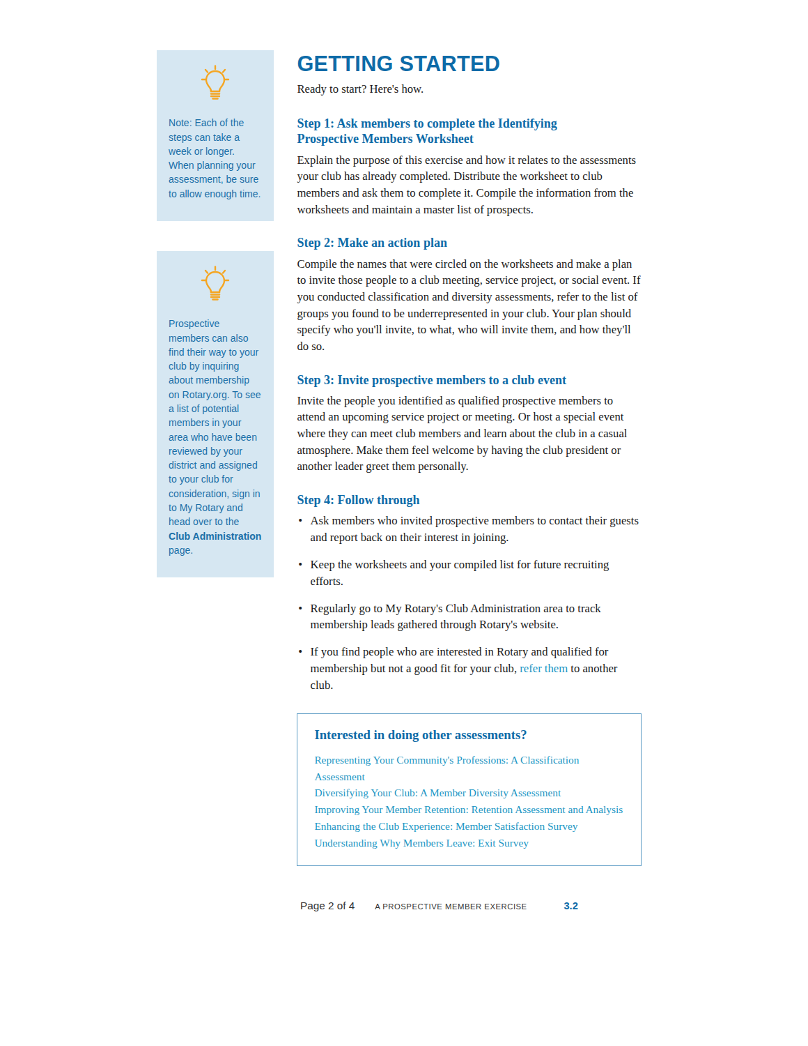Note: Each of the steps can take a week or longer. When planning your assessment, be sure to allow enough time.
Prospective members can also find their way to your club by inquiring about membership on Rotary.org. To see a list of potential members in your area who have been reviewed by your district and assigned to your club for consideration, sign in to My Rotary and head over to the Club Administration page.
GETTING STARTED
Ready to start? Here's how.
Step 1: Ask members to complete the Identifying
Prospective Members Worksheet
Explain the purpose of this exercise and how it relates to the assessments your club has already completed. Distribute the worksheet to club members and ask them to complete it. Compile the information from the worksheets and maintain a master list of prospects.
Step 2: Make an action plan
Compile the names that were circled on the worksheets and make a plan to invite those people to a club meeting, service project, or social event. If you conducted classification and diversity assessments, refer to the list of groups you found to be underrepresented in your club. Your plan should specify who you'll invite, to what, who will invite them, and how they'll do so.
Step 3: Invite prospective members to a club event
Invite the people you identified as qualified prospective members to attend an upcoming service project or meeting. Or host a special event where they can meet club members and learn about the club in a casual atmosphere. Make them feel welcome by having the club president or another leader greet them personally.
Step 4: Follow through
Ask members who invited prospective members to contact their guests and report back on their interest in joining.
Keep the worksheets and your compiled list for future recruiting efforts.
Regularly go to My Rotary's Club Administration area to track membership leads gathered through Rotary's website.
If you find people who are interested in Rotary and qualified for membership but not a good fit for your club, refer them to another club.
Interested in doing other assessments?
Representing Your Community's Professions: A Classification Assessment
Diversifying Your Club: A Member Diversity Assessment
Improving Your Member Retention: Retention Assessment and Analysis
Enhancing the Club Experience: Member Satisfaction Survey
Understanding Why Members Leave: Exit Survey
Page 2 of 4 A PROSPECTIVE MEMBER EXERCISE 3.2